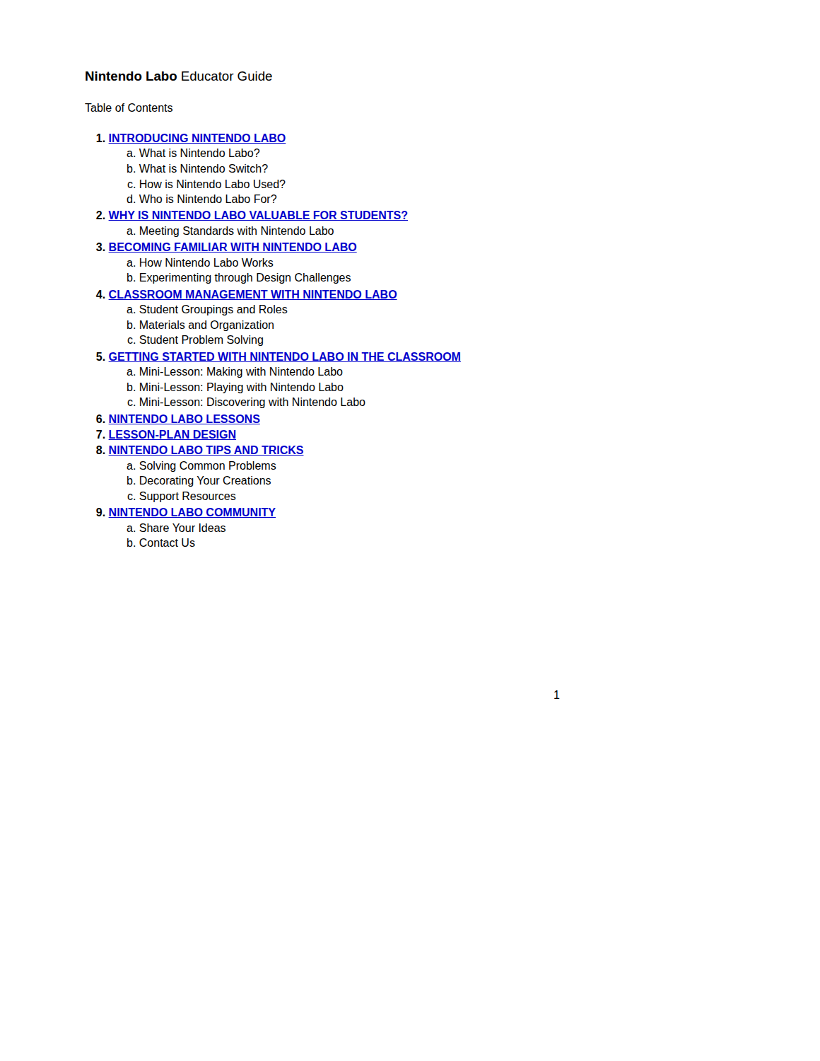Nintendo Labo Educator Guide
Table of Contents
INTRODUCING NINTENDO LABO
What is Nintendo Labo?
What is Nintendo Switch?
How is Nintendo Labo Used?
Who is Nintendo Labo For?
WHY IS NINTENDO LABO VALUABLE FOR STUDENTS?
Meeting Standards with Nintendo Labo
BECOMING FAMILIAR WITH NINTENDO LABO
How Nintendo Labo Works
Experimenting through Design Challenges
CLASSROOM MANAGEMENT WITH NINTENDO LABO
Student Groupings and Roles
Materials and Organization
Student Problem Solving
GETTING STARTED WITH NINTENDO LABO IN THE CLASSROOM
Mini-Lesson: Making with Nintendo Labo
Mini-Lesson: Playing with Nintendo Labo
Mini-Lesson: Discovering with Nintendo Labo
NINTENDO LABO LESSONS
LESSON-PLAN DESIGN
NINTENDO LABO TIPS AND TRICKS
Solving Common Problems
Decorating Your Creations
Support Resources
NINTENDO LABO COMMUNITY
Share Your Ideas
Contact Us
1